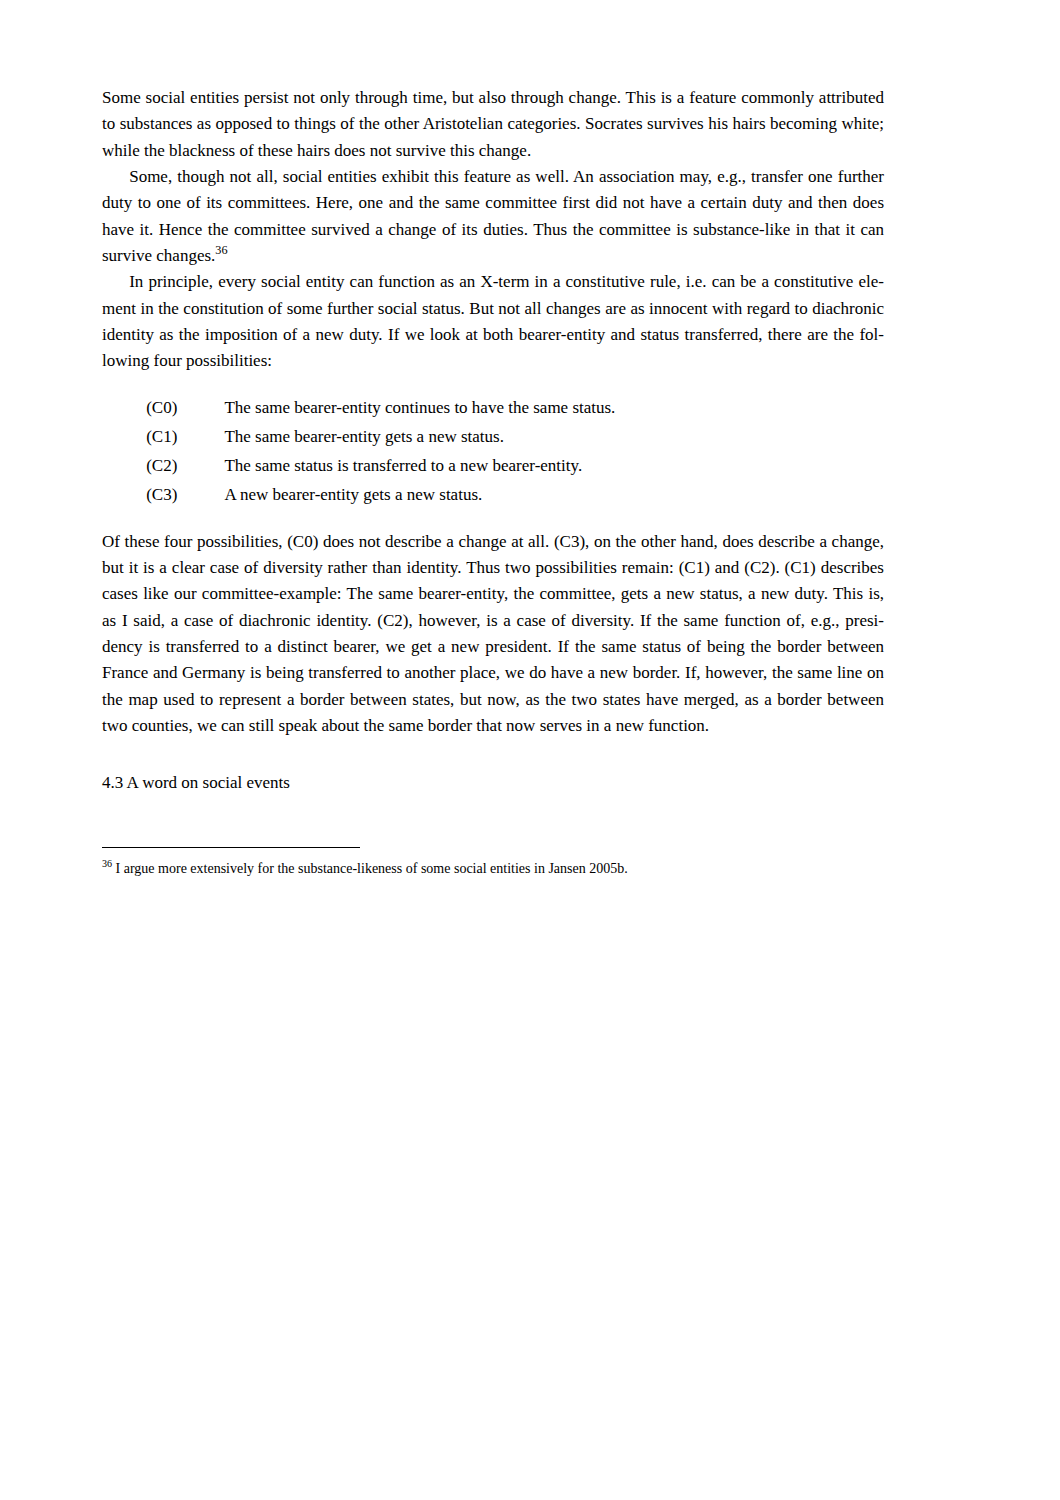Some social entities persist not only through time, but also through change. This is a feature commonly attributed to substances as opposed to things of the other Aristotelian categories. Socrates survives his hairs becoming white; while the blackness of these hairs does not survive this change.
Some, though not all, social entities exhibit this feature as well. An association may, e.g., transfer one further duty to one of its committees. Here, one and the same committee first did not have a certain duty and then does have it. Hence the committee survived a change of its duties. Thus the committee is substance-like in that it can survive changes.36
In principle, every social entity can function as an X-term in a constitutive rule, i.e. can be a constitutive element in the constitution of some further social status. But not all changes are as innocent with regard to diachronic identity as the imposition of a new duty. If we look at both bearer-entity and status transferred, there are the following four possibilities:
(C0) The same bearer-entity continues to have the same status.
(C1) The same bearer-entity gets a new status.
(C2) The same status is transferred to a new bearer-entity.
(C3) A new bearer-entity gets a new status.
Of these four possibilities, (C0) does not describe a change at all. (C3), on the other hand, does describe a change, but it is a clear case of diversity rather than identity. Thus two possibilities remain: (C1) and (C2). (C1) describes cases like our committee-example: The same bearer-entity, the committee, gets a new status, a new duty. This is, as I said, a case of diachronic identity. (C2), however, is a case of diversity. If the same function of, e.g., presidency is transferred to a distinct bearer, we get a new president. If the same status of being the border between France and Germany is being transferred to another place, we do have a new border. If, however, the same line on the map used to represent a border between states, but now, as the two states have merged, as a border between two counties, we can still speak about the same border that now serves in a new function.
4.3 A word on social events
36 I argue more extensively for the substance-likeness of some social entities in Jansen 2005b.